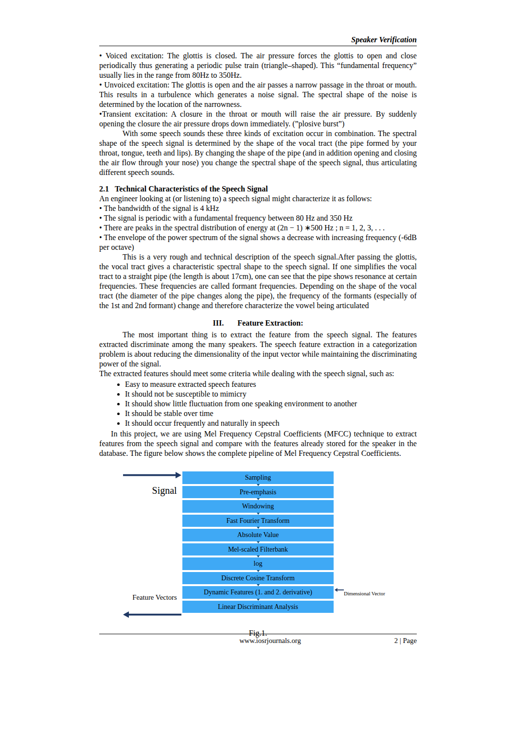Speaker Verification
• Voiced excitation: The glottis is closed. The air pressure forces the glottis to open and close periodically thus generating a periodic pulse train (triangle–shaped). This “fundamental frequency” usually lies in the range from 80Hz to 350Hz.
• Unvoiced excitation: The glottis is open and the air passes a narrow passage in the throat or mouth. This results in a turbulence which generates a noise signal. The spectral shape of the noise is determined by the location of the narrowness.
•Transient excitation: A closure in the throat or mouth will raise the air pressure. By suddenly opening the closure the air pressure drops down immediately. (”plosive burst”)
With some speech sounds these three kinds of excitation occur in combination. The spectral shape of the speech signal is determined by the shape of the vocal tract (the pipe formed by your throat, tongue, teeth and lips). By changing the shape of the pipe (and in addition opening and closing the air flow through your nose) you change the spectral shape of the speech signal, thus articulating different speech sounds.
2.1 Technical Characteristics of the Speech Signal
An engineer looking at (or listening to) a speech signal might characterize it as follows:
• The bandwidth of the signal is 4 kHz
• The signal is periodic with a fundamental frequency between 80 Hz and 350 Hz
• There are peaks in the spectral distribution of energy at (2n − 1) ∗500 Hz ; n = 1, 2, 3, . . .
• The envelope of the power spectrum of the signal shows a decrease with increasing frequency (-6dB per octave)
This is a very rough and technical description of the speech signal.After passing the glottis, the vocal tract gives a characteristic spectral shape to the speech signal. If one simplifies the vocal tract to a straight pipe (the length is about 17cm), one can see that the pipe shows resonance at certain frequencies. These frequencies are called formant frequencies. Depending on the shape of the vocal tract (the diameter of the pipe changes along the pipe), the frequency of the formants (especially of the 1st and 2nd formant) change and therefore characterize the vowel being articulated
III. Feature Extraction:
The most important thing is to extract the feature from the speech signal. The features extracted discriminate among the many speakers. The speech feature extraction in a categorization problem is about reducing the dimensionality of the input vector while maintaining the discriminating power of the signal.
The extracted features should meet some criteria while dealing with the speech signal, such as:
Easy to measure extracted speech features
It should not be susceptible to mimicry
It should show little fluctuation from one speaking environment to another
It should be stable over time
It should occur frequently and naturally in speech
In this project, we are using Mel Frequency Cepstral Coefficients (MFCC) technique to extract features from the speech signal and compare with the features already stored for the speaker in the database. The figure below shows the complete pipeline of Mel Frequency Cepstral Coefficients.
Signal
Feature Vectors
Sampling
Pre-emphasis
Windowing
Fast Fourier Transform
Absolute Value
Mel-scaled Filterbank
log
Discrete Cosine Transform
Dynamic Features (1. and 2. derivative)
Linear Discriminant Analysis
Dimensional Vector
Fig.1.
www.iosrjournals.org
2 | Page